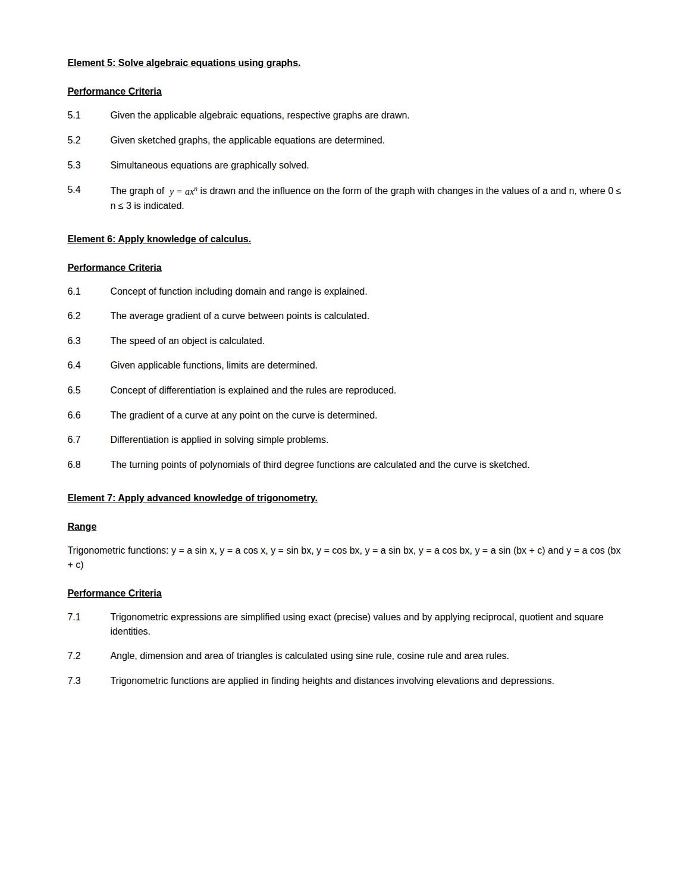Element 5: Solve algebraic equations using graphs.
Performance Criteria
5.1 Given the applicable algebraic equations, respective graphs are drawn.
5.2 Given sketched graphs, the applicable equations are determined.
5.3 Simultaneous equations are graphically solved.
5.4 The graph of y = axn is drawn and the influence on the form of the graph with changes in the values of a and n, where 0 ≤ n ≤ 3 is indicated.
Element 6: Apply knowledge of calculus.
Performance Criteria
6.1 Concept of function including domain and range is explained.
6.2 The average gradient of a curve between points is calculated.
6.3 The speed of an object is calculated.
6.4 Given applicable functions, limits are determined.
6.5 Concept of differentiation is explained and the rules are reproduced.
6.6 The gradient of a curve at any point on the curve is determined.
6.7 Differentiation is applied in solving simple problems.
6.8 The turning points of polynomials of third degree functions are calculated and the curve is sketched.
Element 7: Apply advanced knowledge of trigonometry.
Range
Trigonometric functions: y = a sin x, y = a cos x, y = sin bx, y = cos bx, y = a sin bx, y = a cos bx, y = a sin (bx + c) and y = a cos (bx + c)
Performance Criteria
7.1 Trigonometric expressions are simplified using exact (precise) values and by applying reciprocal, quotient and square identities.
7.2 Angle, dimension and area of triangles is calculated using sine rule, cosine rule and area rules.
7.3 Trigonometric functions are applied in finding heights and distances involving elevations and depressions.